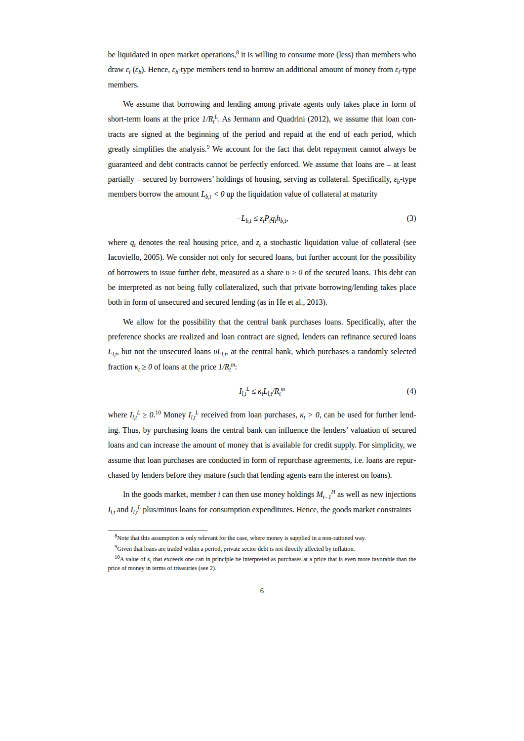be liquidated in open market operations,8 it is willing to consume more (less) than members who draw εl (εb). Hence, εb-type members tend to borrow an additional amount of money from εl-type members.
We assume that borrowing and lending among private agents only takes place in form of short-term loans at the price 1/RtL. As Jermann and Quadrini (2012), we assume that loan contracts are signed at the beginning of the period and repaid at the end of each period, which greatly simplifies the analysis.9 We account for the fact that debt repayment cannot always be guaranteed and debt contracts cannot be perfectly enforced. We assume that loans are – at least partially – secured by borrowers’ holdings of housing, serving as collateral. Specifically, εb-type members borrow the amount Lb,t < 0 up the liquidation value of collateral at maturity
−Lb,t ≤ ztPtqthb,t, (3)
where qt denotes the real housing price, and zt a stochastic liquidation value of collateral (see Iacoviello, 2005). We consider not only for secured loans, but further account for the possibility of borrowers to issue further debt, measured as a share υ ≥ 0 of the secured loans. This debt can be interpreted as not being fully collateralized, such that private borrowing/lending takes place both in form of unsecured and secured lending (as in He et al., 2013).
We allow for the possibility that the central bank purchases loans. Specifically, after the preference shocks are realized and loan contract are signed, lenders can refinance secured loans Ll,t, but not the unsecured loans υLl,t, at the central bank, which purchases a randomly selected fraction κt ≥ 0 of loans at the price 1/Rtm:
Il,tL ≤ κtLl,t/Rtm (4)
where Il,tL ≥ 0.10 Money Il,tL received from loan purchases, κt > 0, can be used for further lending. Thus, by purchasing loans the central bank can influence the lenders’ valuation of secured loans and can increase the amount of money that is available for credit supply. For simplicity, we assume that loan purchases are conducted in form of repurchase agreements, i.e. loans are repurchased by lenders before they mature (such that lending agents earn the interest on loans).
In the goods market, member i can then use money holdings Mt−1H as well as new injections Ii,t and Il,tL plus/minus loans for consumption expenditures. Hence, the goods market constraints
8Note that this assumption is only relevant for the case, where money is supplied in a non-rationed way.
9Given that loans are traded within a period, private sector debt is not directly affected by inflation.
10A value of κt that exceeds one can in principle be interpreted as purchases at a price that is even more favorable than the price of money in terms of treasuries (see 2).
6